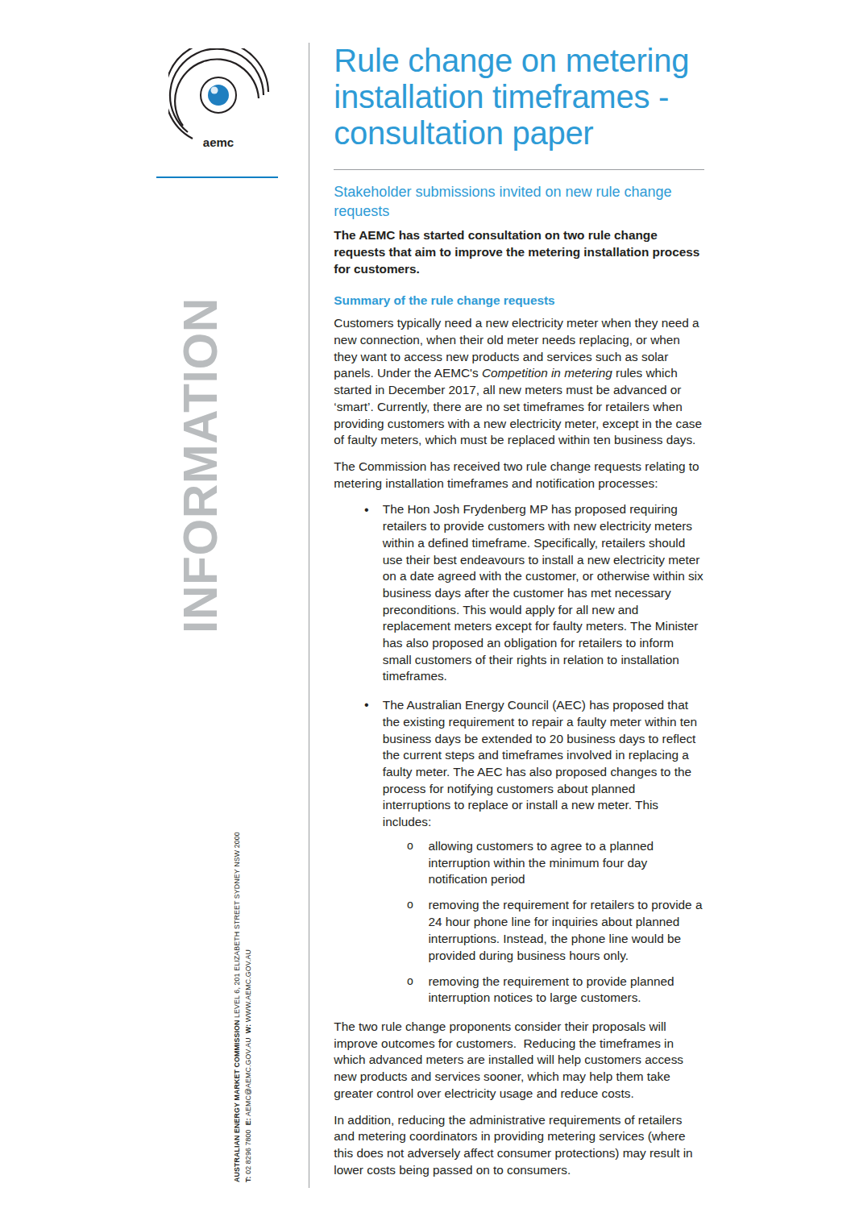aemc
INFORMATION
AUSTRALIAN ENERGY MARKET COMMISSION LEVEL 6, 201 ELIZABETH STREET SYDNEY NSW 2000
T: 02 8296 7800 E: AEMC@AEMC.GOV.AU W: WWW.AEMC.GOV.AU
Rule change on metering installation timeframes - consultation paper
Stakeholder submissions invited on new rule change requests
The AEMC has started consultation on two rule change requests that aim to improve the metering installation process for customers.
Summary of the rule change requests
Customers typically need a new electricity meter when they need a new connection, when their old meter needs replacing, or when they want to access new products and services such as solar panels. Under the AEMC's Competition in metering rules which started in December 2017, all new meters must be advanced or ‘smart’. Currently, there are no set timeframes for retailers when providing customers with a new electricity meter, except in the case of faulty meters, which must be replaced within ten business days.
The Commission has received two rule change requests relating to metering installation timeframes and notification processes:
The Hon Josh Frydenberg MP has proposed requiring retailers to provide customers with new electricity meters within a defined timeframe. Specifically, retailers should use their best endeavours to install a new electricity meter on a date agreed with the customer, or otherwise within six business days after the customer has met necessary preconditions. This would apply for all new and replacement meters except for faulty meters. The Minister has also proposed an obligation for retailers to inform small customers of their rights in relation to installation timeframes.
The Australian Energy Council (AEC) has proposed that the existing requirement to repair a faulty meter within ten business days be extended to 20 business days to reflect the current steps and timeframes involved in replacing a faulty meter. The AEC has also proposed changes to the process for notifying customers about planned interruptions to replace or install a new meter. This includes:
allowing customers to agree to a planned interruption within the minimum four day notification period
removing the requirement for retailers to provide a 24 hour phone line for inquiries about planned interruptions. Instead, the phone line would be provided during business hours only.
removing the requirement to provide planned interruption notices to large customers.
The two rule change proponents consider their proposals will improve outcomes for customers. Reducing the timeframes in which advanced meters are installed will help customers access new products and services sooner, which may help them take greater control over electricity usage and reduce costs.
In addition, reducing the administrative requirements of retailers and metering coordinators in providing metering services (where this does not adversely affect consumer protections) may result in lower costs being passed on to consumers.